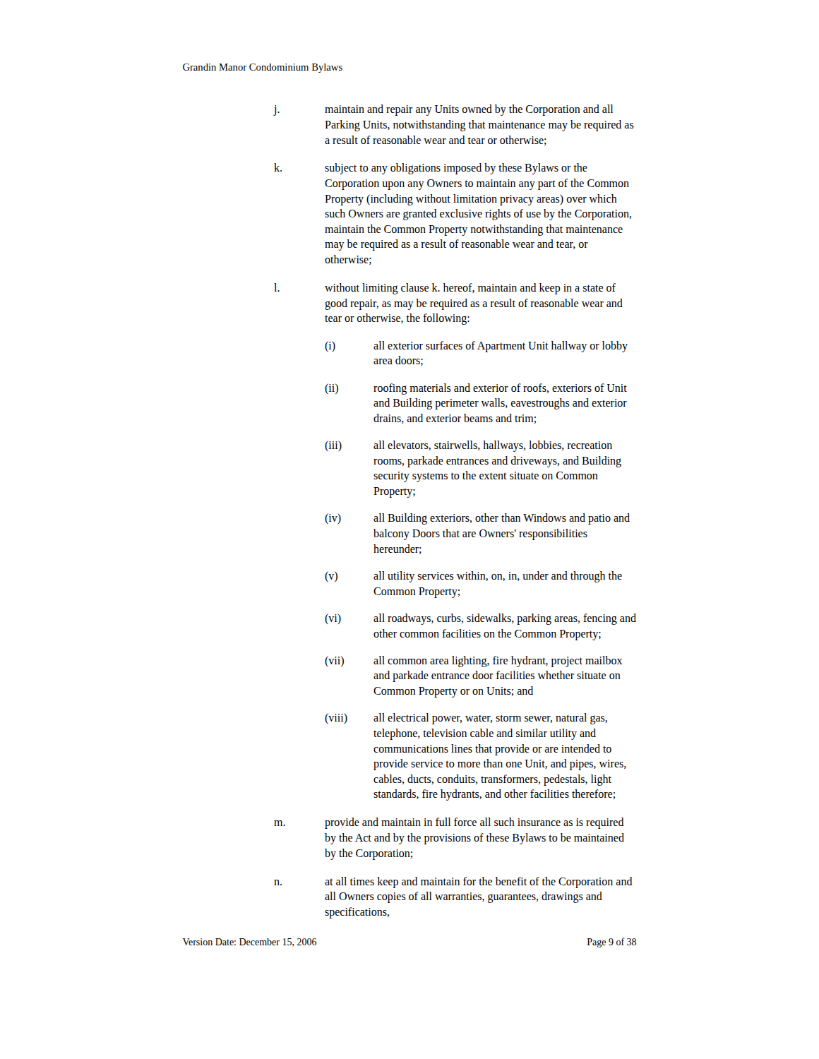Grandin Manor Condominium Bylaws
j. maintain and repair any Units owned by the Corporation and all Parking Units, notwithstanding that maintenance may be required as a result of reasonable wear and tear or otherwise;
k. subject to any obligations imposed by these Bylaws or the Corporation upon any Owners to maintain any part of the Common Property (including without limitation privacy areas) over which such Owners are granted exclusive rights of use by the Corporation, maintain the Common Property notwithstanding that maintenance may be required as a result of reasonable wear and tear, or otherwise;
l. without limiting clause k. hereof, maintain and keep in a state of good repair, as may be required as a result of reasonable wear and tear or otherwise, the following:
(i) all exterior surfaces of Apartment Unit hallway or lobby area doors;
(ii) roofing materials and exterior of roofs, exteriors of Unit and Building perimeter walls, eavestroughs and exterior drains, and exterior beams and trim;
(iii) all elevators, stairwells, hallways, lobbies, recreation rooms, parkade entrances and driveways, and Building security systems to the extent situate on Common Property;
(iv) all Building exteriors, other than Windows and patio and balcony Doors that are Owners' responsibilities hereunder;
(v) all utility services within, on, in, under and through the Common Property;
(vi) all roadways, curbs, sidewalks, parking areas, fencing and other common facilities on the Common Property;
(vii) all common area lighting, fire hydrant, project mailbox and parkade entrance door facilities whether situate on Common Property or on Units; and
(viii) all electrical power, water, storm sewer, natural gas, telephone, television cable and similar utility and communications lines that provide or are intended to provide service to more than one Unit, and pipes, wires, cables, ducts, conduits, transformers, pedestals, light standards, fire hydrants, and other facilities therefore;
m. provide and maintain in full force all such insurance as is required by the Act and by the provisions of these Bylaws to be maintained by the Corporation;
n. at all times keep and maintain for the benefit of the Corporation and all Owners copies of all warranties, guarantees, drawings and specifications,
Version Date: December 15, 2006 Page 9 of 38